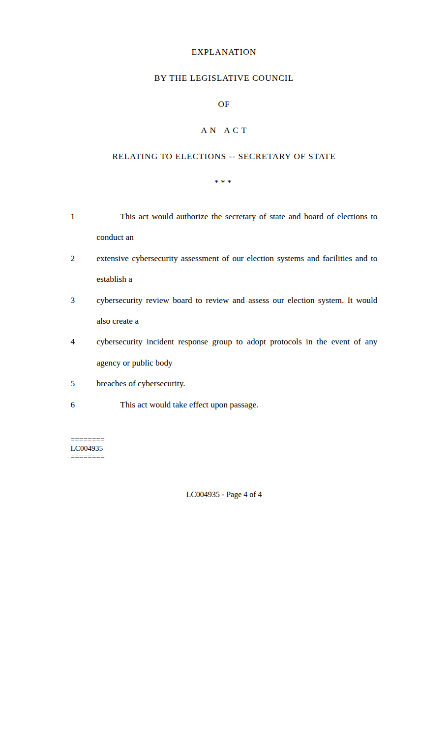EXPLANATION
BY THE LEGISLATIVE COUNCIL
OF
A N A C T
RELATING TO ELECTIONS -- SECRETARY OF STATE
***
| 1 | This act would authorize the secretary of state and board of elections to conduct an |
| 2 | extensive cybersecurity assessment of our election systems and facilities and to establish a |
| 3 | cybersecurity review board to review and assess our election system. It would also create a |
| 4 | cybersecurity incident response group to adopt protocols in the event of any agency or public body |
| 5 | breaches of cybersecurity. |
| 6 | This act would take effect upon passage. |
========
LC004935
========
LC004935 - Page 4 of 4